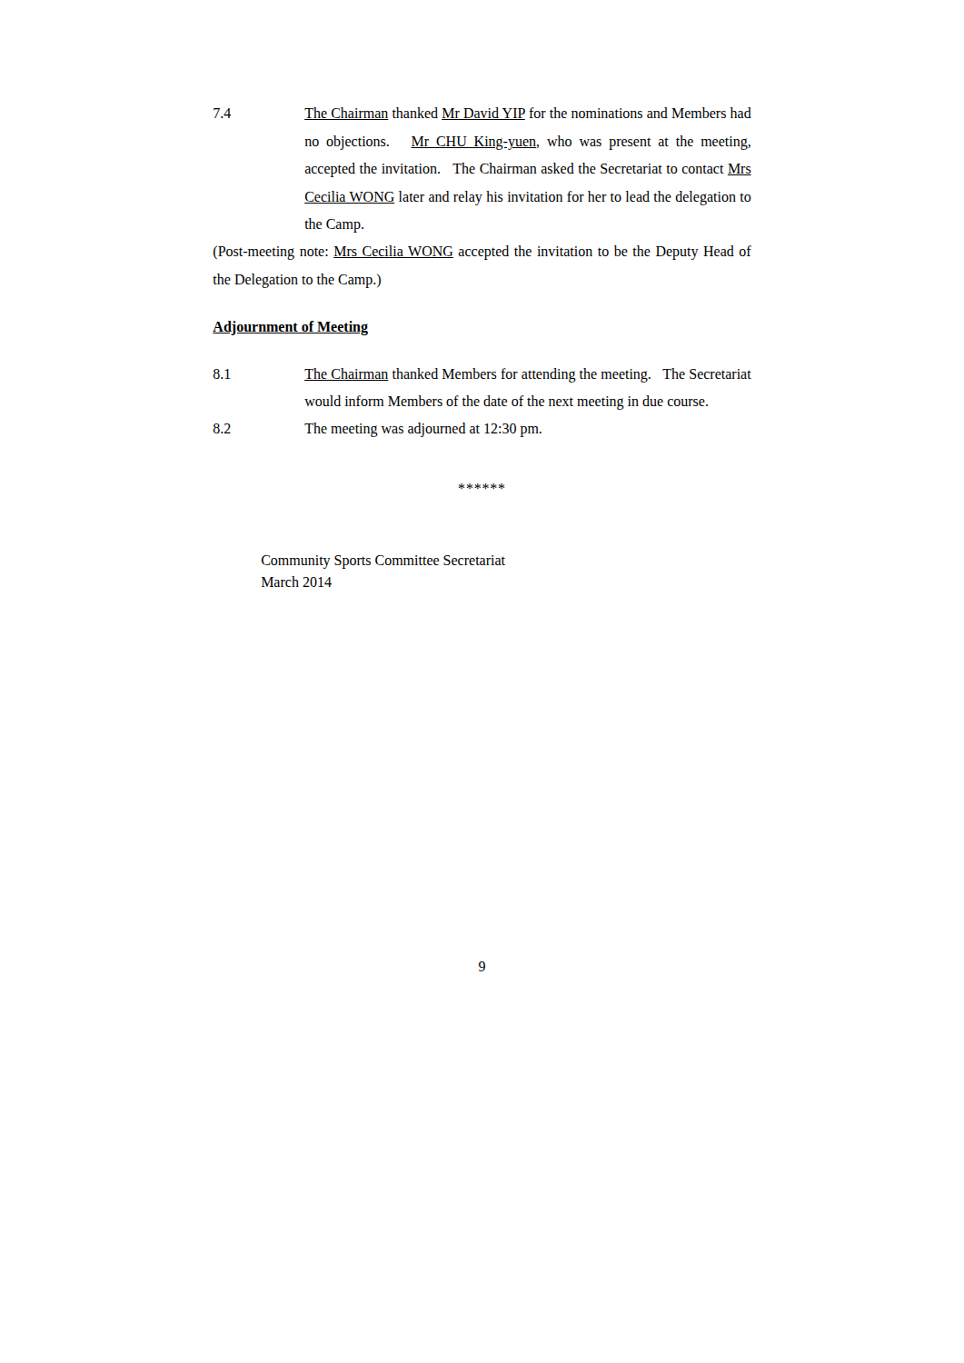7.4
The Chairman thanked Mr David YIP for the nominations and Members had no objections. Mr CHU King-yuen, who was present at the meeting, accepted the invitation. The Chairman asked the Secretariat to contact Mrs Cecilia WONG later and relay his invitation for her to lead the delegation to the Camp.
(Post-meeting note: Mrs Cecilia WONG accepted the invitation to be the Deputy Head of the Delegation to the Camp.)
Adjournment of Meeting
8.1
The Chairman thanked Members for attending the meeting. The Secretariat would inform Members of the date of the next meeting in due course.
8.2
The meeting was adjourned at 12:30 pm.
******
Community Sports Committee Secretariat
March 2014
9